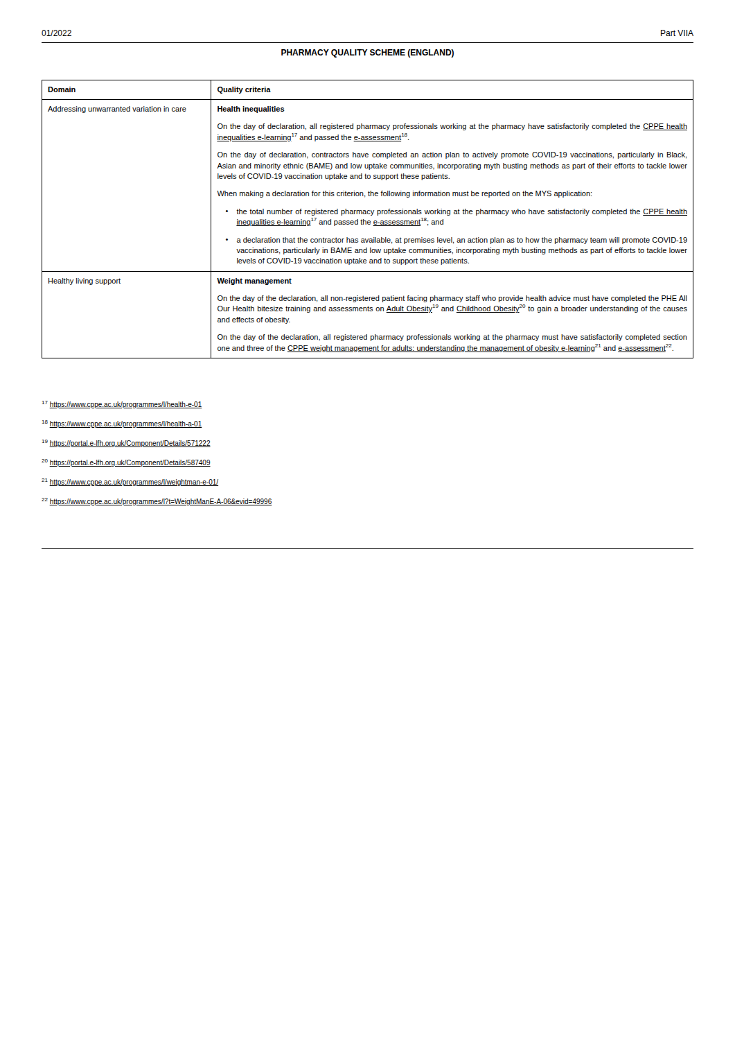01/2022 Part VIIA
PHARMACY QUALITY SCHEME (ENGLAND)
| Domain | Quality criteria |
| --- | --- |
| Addressing unwarranted variation in care | Health inequalities On the day of declaration, all registered pharmacy professionals working at the pharmacy have satisfactorily completed the CPPE health inequalities e-learning 17 and passed the e-assessment 18 . On the day of declaration, contractors have completed an action plan to actively promote COVID-19 vaccinations, particularly in Black, Asian and minority ethnic (BAME) and low uptake communities, incorporating myth busting methods as part of their efforts to tackle lower levels of COVID-19 vaccination uptake and to support these patients. When making a declaration for this criterion, the following information must be reported on the MYS application: the total number of registered pharmacy professionals working at the pharmacy who have satisfactorily completed the CPPE health inequalities e-learning 17 and passed the e-assessment 18 ; and a declaration that the contractor has available, at premises level, an action plan as to how the pharmacy team will promote COVID-19 vaccinations, particularly in BAME and low uptake communities, incorporating myth busting methods as part of efforts to tackle lower levels of COVID-19 vaccination uptake and to support these patients. |
| Healthy living support | Weight management On the day of the declaration, all non-registered patient facing pharmacy staff who provide health advice must have completed the PHE All Our Health bitesize training and assessments on Adult Obesity 19 and Childhood Obesity 20 to gain a broader understanding of the causes and effects of obesity. On the day of the declaration, all registered pharmacy professionals working at the pharmacy must have satisfactorily completed section one and three of the CPPE weight management for adults: understanding the management of obesity e-learning 21 and e-assessment 22 . |
17 https://www.cppe.ac.uk/programmes/l/health-e-01
18 https://www.cppe.ac.uk/programmes/l/health-a-01
19 https://portal.e-lfh.org.uk/Component/Details/571222
20 https://portal.e-lfh.org.uk/Component/Details/587409
21 https://www.cppe.ac.uk/programmes/l/weightman-e-01/
22 https://www.cppe.ac.uk/programmes/l?t=WeightManE-A-06&evid=49996